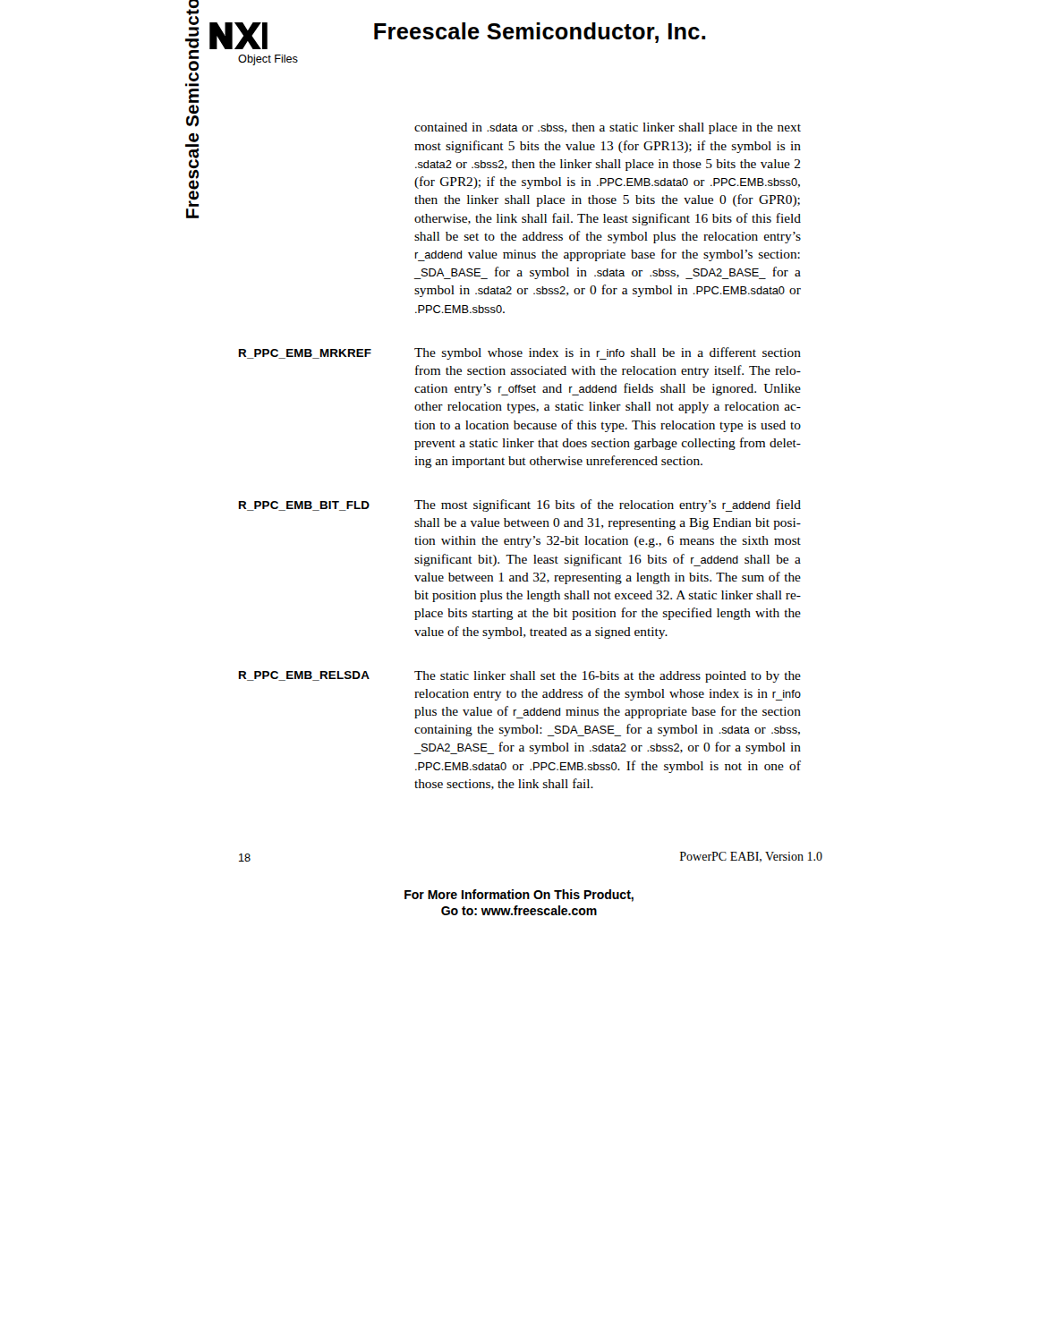Freescale Semiconductor, Inc.
Object Files
Freescale Semiconductor, Inc.
contained in .sdata or .sbss, then a static linker shall place in the next most significant 5 bits the value 13 (for GPR13); if the symbol is in .sdata2 or .sbss2, then the linker shall place in those 5 bits the value 2 (for GPR2); if the symbol is in .PPC.EMB.sdata0 or .PPC.EMB.sbss0, then the linker shall place in those 5 bits the value 0 (for GPR0); otherwise, the link shall fail. The least significant 16 bits of this field shall be set to the address of the symbol plus the relocation entry’s r_addend value minus the appropriate base for the symbol’s section: _SDA_BASE_ for a symbol in .sdata or .sbss, _SDA2_BASE_ for a symbol in .sdata2 or .sbss2, or 0 for a symbol in .PPC.EMB.sdata0 or .PPC.EMB.sbss0.
R_PPC_EMB_MRKREF
The symbol whose index is in r_info shall be in a different section from the section associated with the relocation entry itself. The relocation entry’s r_offset and r_addend fields shall be ignored. Unlike other relocation types, a static linker shall not apply a relocation action to a location because of this type. This relocation type is used to prevent a static linker that does section garbage collecting from deleting an important but otherwise unreferenced section.
R_PPC_EMB_BIT_FLD
The most significant 16 bits of the relocation entry’s r_addend field shall be a value between 0 and 31, representing a Big Endian bit position within the entry’s 32-bit location (e.g., 6 means the sixth most significant bit). The least significant 16 bits of r_addend shall be a value between 1 and 32, representing a length in bits. The sum of the bit position plus the length shall not exceed 32. A static linker shall replace bits starting at the bit position for the specified length with the value of the symbol, treated as a signed entity.
R_PPC_EMB_RELSDA
The static linker shall set the 16-bits at the address pointed to by the relocation entry to the address of the symbol whose index is in r_info plus the value of r_addend minus the appropriate base for the section containing the symbol: _SDA_BASE_ for a symbol in .sdata or .sbss, _SDA2_BASE_ for a symbol in .sdata2 or .sbss2, or 0 for a symbol in .PPC.EMB.sdata0 or .PPC.EMB.sbss0. If the symbol is not in one of those sections, the link shall fail.
18
PowerPC EABI, Version 1.0
For More Information On This Product,
Go to: www.freescale.com